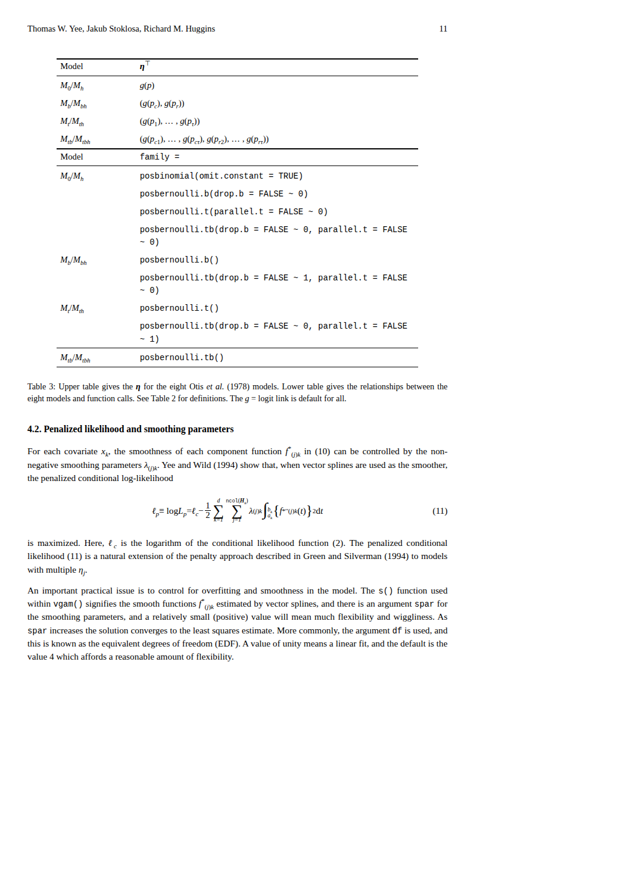Thomas W. Yee, Jakub Stoklosa, Richard M. Huggins 11
| Model | η ⊤ |
| M 0 / M h | g ( p ) |
| M b / M bh | ( g ( p c ), g ( p r )) |
| M t / M th | ( g ( p 1 ), … , g ( p τ )) |
| M tb / M tbh | ( g ( p c 1 ), … , g ( p cτ ), g ( p r 2 ), … , g ( p rτ )) |
| Model | family = |
| M 0 / M h | posbinomial(omit.constant = TRUE) |
| | posbernoulli.b(drop.b = FALSE ~ 0) |
| | posbernoulli.t(parallel.t = FALSE ~ 0) |
| | posbernoulli.tb(drop.b = FALSE ~ 0, parallel.t = FALSE ~ 0) |
| M b / M bh | posbernoulli.b() |
| | posbernoulli.tb(drop.b = FALSE ~ 1, parallel.t = FALSE ~ 0) |
| M t / M th | posbernoulli.t() |
| | posbernoulli.tb(drop.b = FALSE ~ 0, parallel.t = FALSE ~ 1) |
| M tb / M tbh | posbernoulli.tb() |
Table 3: Upper table gives the η for the eight Otis et al. (1978) models. Lower table gives the relationships between the eight models and function calls. See Table 2 for definitions. The g = logit link is default for all.
4.2. Penalized likelihood and smoothing parameters
For each covariate xk, the smoothness of each component function f*(j)k in (10) can be controlled by the non-negative smoothing parameters λ(j)k. Yee and Wild (1994) show that, when vector splines are used as the smoother, the penalized conditional log-likelihood
ℓp ≡ log Lp = ℓc − 12 d ∑ k=1 ncol(Hk) ∑ j=1 λ(j)k ∫bk ak { f*′′(j)k(t) }2 dt (11)
is maximized. Here, ℓc is the logarithm of the conditional likelihood function (2). The penalized conditional likelihood (11) is a natural extension of the penalty approach described in Green and Silverman (1994) to models with multiple ηj.
An important practical issue is to control for overfitting and smoothness in the model. The s() function used within vgam() signifies the smooth functions f*(j)k estimated by vector splines, and there is an argument spar for the smoothing parameters, and a relatively small (positive) value will mean much flexibility and wiggliness. As spar increases the solution converges to the least squares estimate. More commonly, the argument df is used, and this is known as the equivalent degrees of freedom (EDF). A value of unity means a linear fit, and the default is the value 4 which affords a reasonable amount of flexibility.